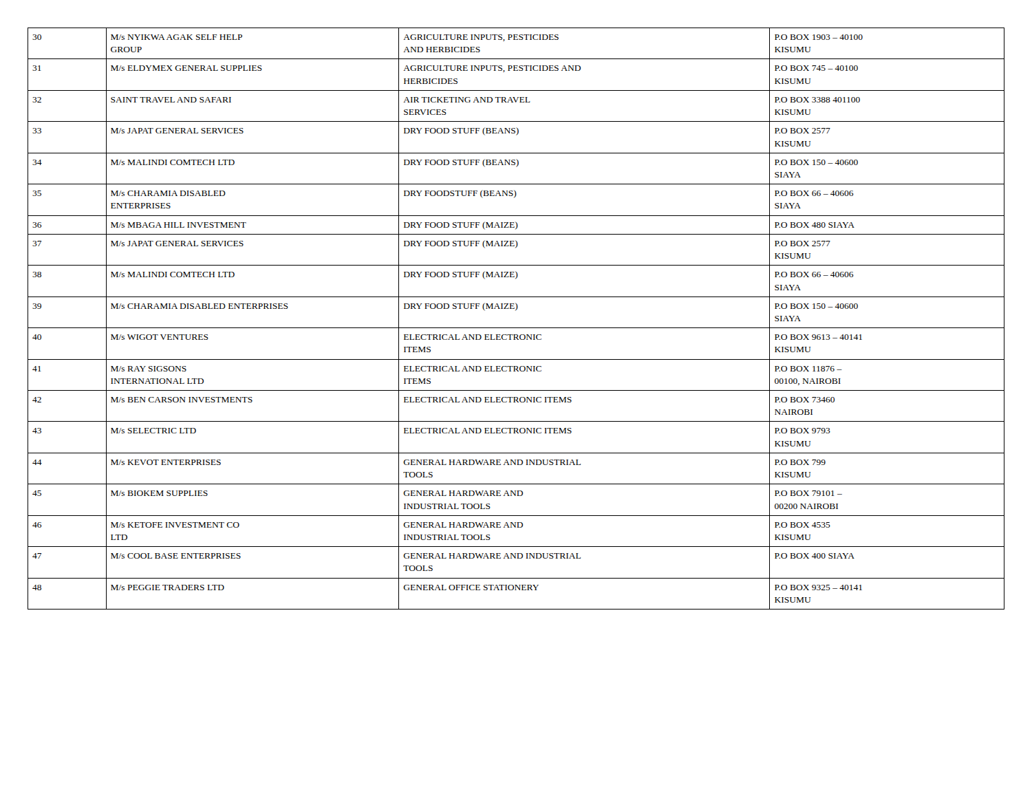| 30 | M/s NYIKWA AGAK SELF HELP GROUP | AGRICULTURE INPUTS, PESTICIDES AND HERBICIDES | P.O BOX 1903 – 40100 KISUMU |
| 31 | M/s ELDYMEX GENERAL SUPPLIES | AGRICULTURE INPUTS, PESTICIDES AND HERBICIDES | P.O BOX 745 – 40100 KISUMU |
| 32 | SAINT TRAVEL AND SAFARI | AIR TICKETING AND TRAVEL SERVICES | P.O BOX 3388 401100 KISUMU |
| 33 | M/s JAPAT GENERAL SERVICES | DRY FOOD STUFF (BEANS) | P.O BOX 2577 KISUMU |
| 34 | M/s MALINDI COMTECH LTD | DRY FOOD STUFF (BEANS) | P.O BOX 150 – 40600 SIAYA |
| 35 | M/s CHARAMIA DISABLED ENTERPRISES | DRY FOODSTUFF (BEANS) | P.O BOX 66 – 40606 SIAYA |
| 36 | M/s MBAGA HILL INVESTMENT | DRY FOOD STUFF (MAIZE) | P.O BOX 480 SIAYA |
| 37 | M/s JAPAT GENERAL SERVICES | DRY FOOD STUFF (MAIZE) | P.O BOX 2577 KISUMU |
| 38 | M/s MALINDI COMTECH LTD | DRY FOOD STUFF (MAIZE) | P.O BOX 66 – 40606 SIAYA |
| 39 | M/s CHARAMIA DISABLED ENTERPRISES | DRY FOOD STUFF (MAIZE) | P.O BOX 150 – 40600 SIAYA |
| 40 | M/s WIGOT VENTURES | ELECTRICAL AND ELECTRONIC ITEMS | P.O BOX 9613 – 40141 KISUMU |
| 41 | M/s RAY SIGSONS INTERNATIONAL LTD | ELECTRICAL AND ELECTRONIC ITEMS | P.O BOX 11876 – 00100, NAIROBI |
| 42 | M/s BEN CARSON INVESTMENTS | ELECTRICAL AND ELECTRONIC ITEMS | P.O BOX 73460 NAIROBI |
| 43 | M/s SELECTRIC LTD | ELECTRICAL AND ELECTRONIC ITEMS | P.O BOX 9793 KISUMU |
| 44 | M/s KEVOT ENTERPRISES | GENERAL HARDWARE AND INDUSTRIAL TOOLS | P.O BOX 799 KISUMU |
| 45 | M/s BIOKEM SUPPLIES | GENERAL HARDWARE AND INDUSTRIAL TOOLS | P.O BOX 79101 – 00200 NAIROBI |
| 46 | M/s KETOFE INVESTMENT CO LTD | GENERAL HARDWARE AND INDUSTRIAL TOOLS | P.O BOX 4535 KISUMU |
| 47 | M/s COOL BASE ENTERPRISES | GENERAL HARDWARE AND INDUSTRIAL TOOLS | P.O BOX 400 SIAYA |
| 48 | M/s PEGGIE TRADERS LTD | GENERAL OFFICE STATIONERY | P.O BOX 9325 – 40141 KISUMU |